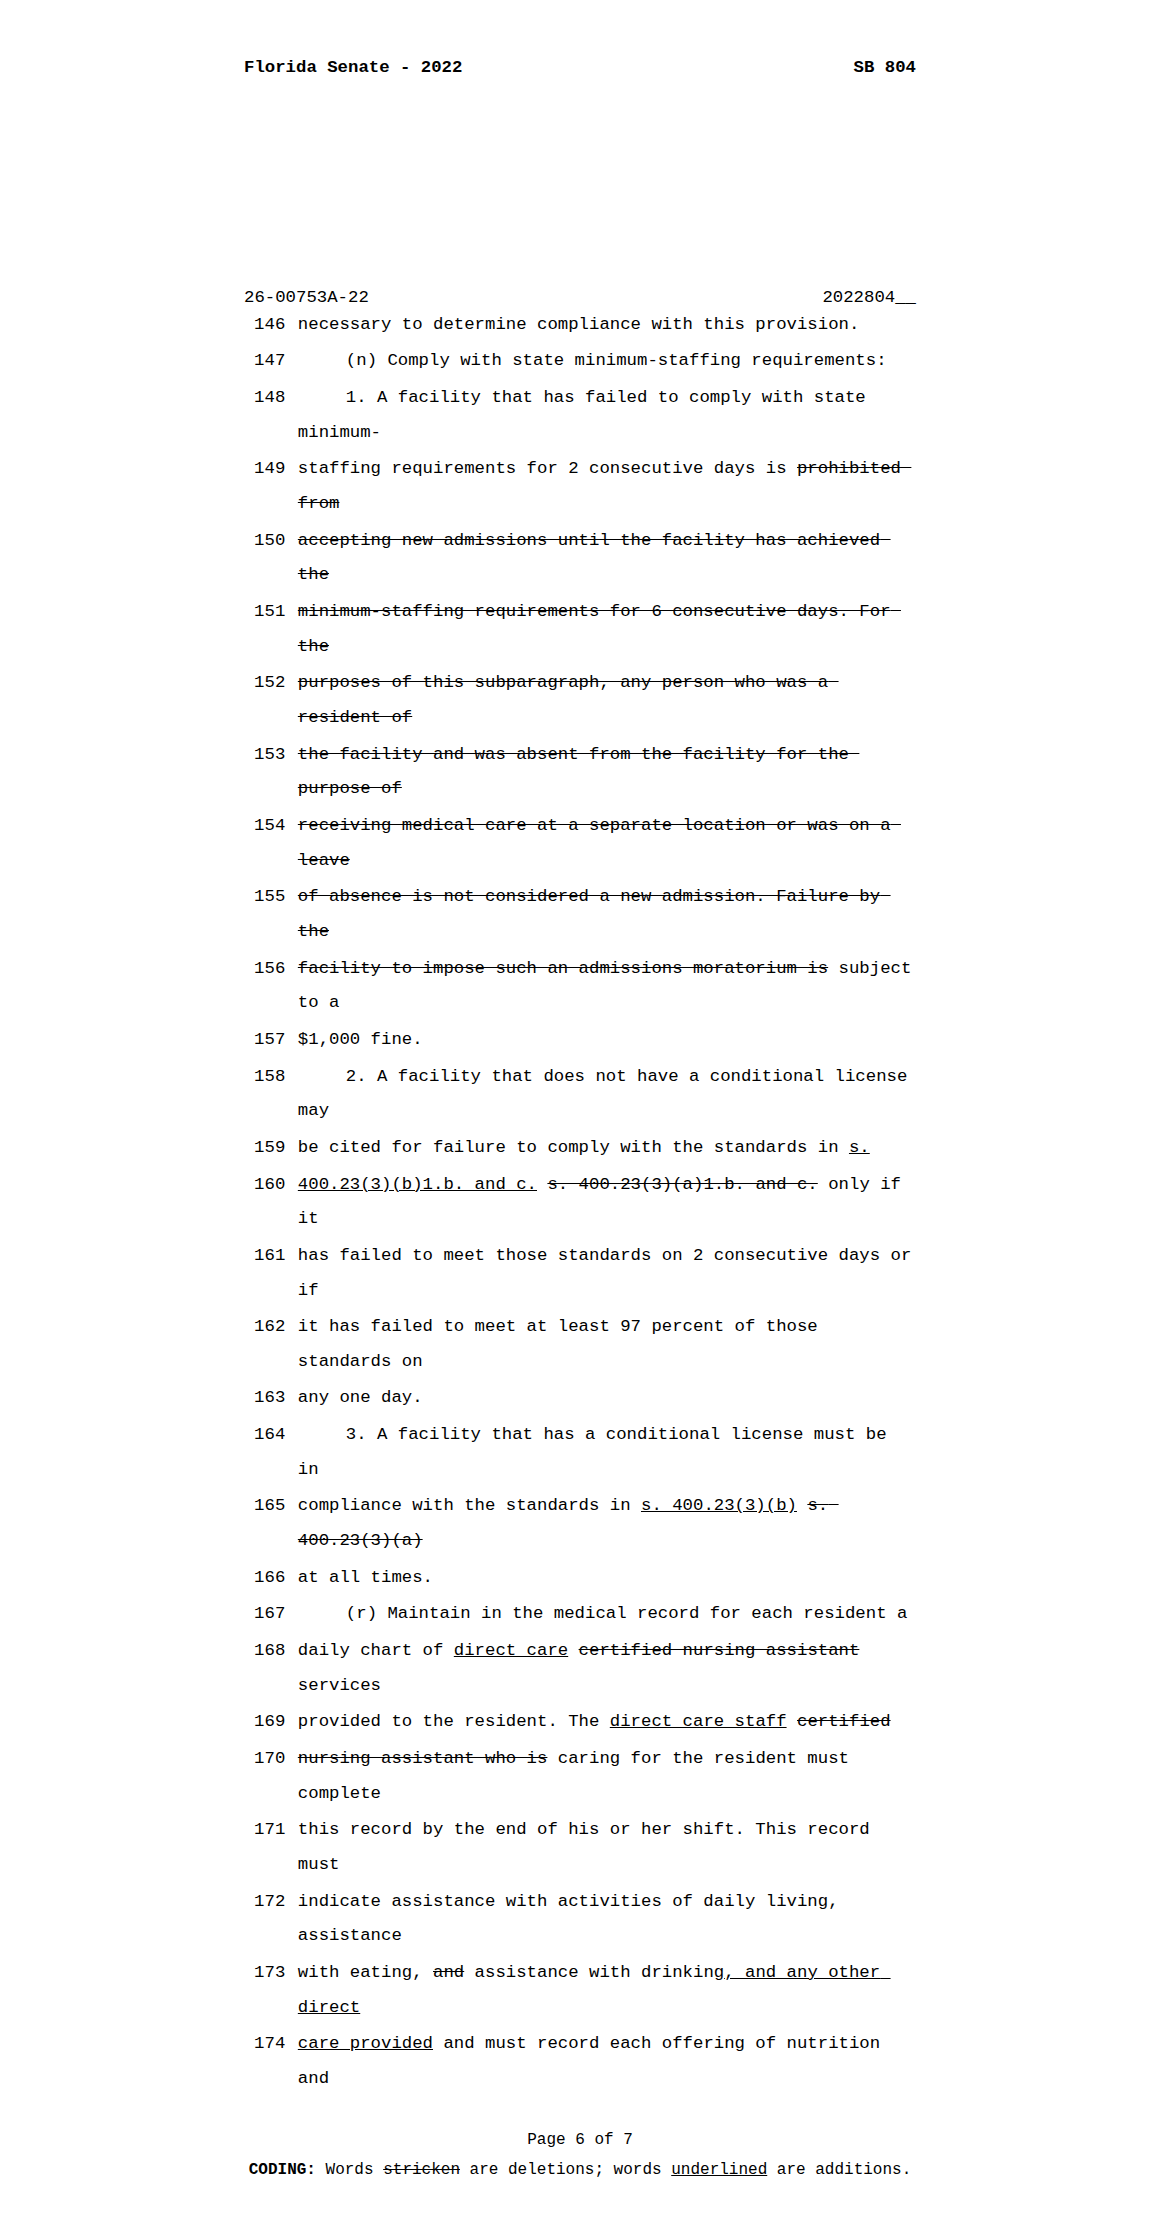Florida Senate - 2022
SB 804
26-00753A-22
2022804__
| 146 | necessary to determine compliance with this provision. |
| 147 | (n) Comply with state minimum-staffing requirements: |
| 148 | 1. A facility that has failed to comply with state minimum- |
| 149 | staffing requirements for 2 consecutive days is prohibited from |
| 150 | accepting new admissions until the facility has achieved the |
| 151 | minimum-staffing requirements for 6 consecutive days. For the |
| 152 | purposes of this subparagraph, any person who was a resident of |
| 153 | the facility and was absent from the facility for the purpose of |
| 154 | receiving medical care at a separate location or was on a leave |
| 155 | of absence is not considered a new admission. Failure by the |
| 156 | facility to impose such an admissions moratorium is subject to a |
| 157 | $1,000 fine. |
| 158 | 2. A facility that does not have a conditional license may |
| 159 | be cited for failure to comply with the standards in s. |
| 160 | 400.23(3)(b)1.b. and c. s. 400.23(3)(a)1.b. and c. only if it |
| 161 | has failed to meet those standards on 2 consecutive days or if |
| 162 | it has failed to meet at least 97 percent of those standards on |
| 163 | any one day. |
| 164 | 3. A facility that has a conditional license must be in |
| 165 | compliance with the standards in s. 400.23(3)(b) s. 400.23(3)(a) |
| 166 | at all times. |
| 167 | (r) Maintain in the medical record for each resident a |
| 168 | daily chart of direct care certified nursing assistant services |
| 169 | provided to the resident. The direct care staff certified |
| 170 | nursing assistant who is caring for the resident must complete |
| 171 | this record by the end of his or her shift. This record must |
| 172 | indicate assistance with activities of daily living, assistance |
| 173 | with eating, and assistance with drinking , and any other direct |
| 174 | care provided and must record each offering of nutrition and |
Page 6 of 7
CODING: Words stricken are deletions; words underlined are additions.